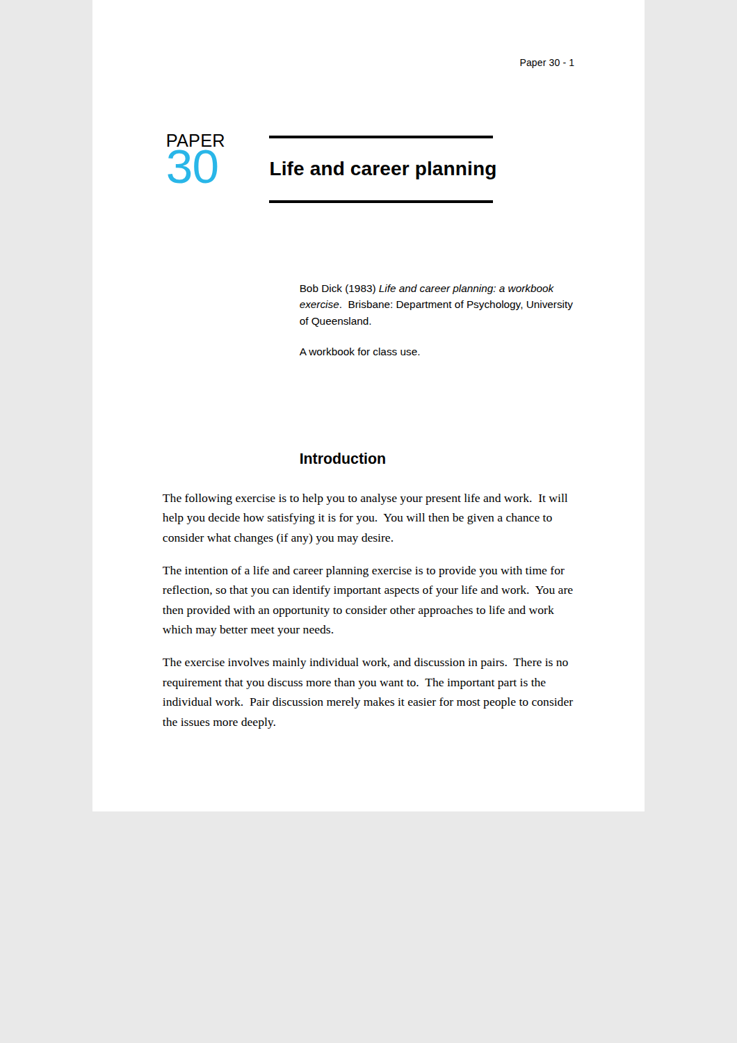Paper 30 - 1
PAPER 30
Life and career planning
Bob Dick (1983) Life and career planning: a workbook exercise. Brisbane: Department of Psychology, University of Queensland.
A workbook for class use.
Introduction
The following exercise is to help you to analyse your present life and work. It will help you decide how satisfying it is for you. You will then be given a chance to consider what changes (if any) you may desire.
The intention of a life and career planning exercise is to provide you with time for reflection, so that you can identify important aspects of your life and work. You are then provided with an opportunity to consider other approaches to life and work which may better meet your needs.
The exercise involves mainly individual work, and discussion in pairs. There is no requirement that you discuss more than you want to. The important part is the individual work. Pair discussion merely makes it easier for most people to consider the issues more deeply.